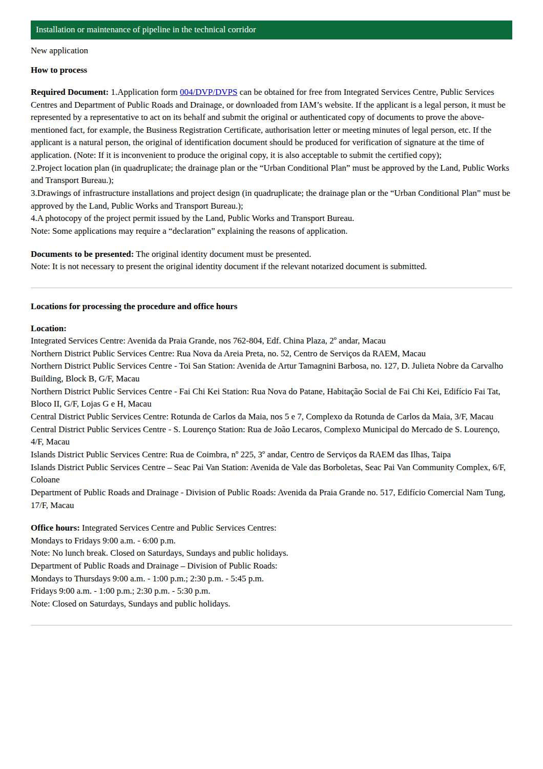Installation or maintenance of pipeline in the technical corridor
New application
How to process
Required Document: 1.Application form 004/DVP/DVPS can be obtained for free from Integrated Services Centre, Public Services Centres and Department of Public Roads and Drainage, or downloaded from IAM’s website. If the applicant is a legal person, it must be represented by a representative to act on its behalf and submit the original or authenticated copy of documents to prove the above-mentioned fact, for example, the Business Registration Certificate, authorisation letter or meeting minutes of legal person, etc. If the applicant is a natural person, the original of identification document should be produced for verification of signature at the time of application. (Note: If it is inconvenient to produce the original copy, it is also acceptable to submit the certified copy);
2.Project location plan (in quadruplicate; the drainage plan or the “Urban Conditional Plan” must be approved by the Land, Public Works and Transport Bureau.);
3.Drawings of infrastructure installations and project design (in quadruplicate; the drainage plan or the “Urban Conditional Plan” must be approved by the Land, Public Works and Transport Bureau.);
4.A photocopy of the project permit issued by the Land, Public Works and Transport Bureau.
Note: Some applications may require a “declaration” explaining the reasons of application.
Documents to be presented: The original identity document must be presented.
Note: It is not necessary to present the original identity document if the relevant notarized document is submitted.
Locations for processing the procedure and office hours
Location:
Integrated Services Centre: Avenida da Praia Grande, nos 762-804, Edf. China Plaza, 2º andar, Macau
Northern District Public Services Centre: Rua Nova da Areia Preta, no. 52, Centro de Serviços da RAEM, Macau
Northern District Public Services Centre - Toi San Station: Avenida de Artur Tamagnini Barbosa, no. 127, D. Julieta Nobre da Carvalho Building, Block B, G/F, Macau
Northern District Public Services Centre - Fai Chi Kei Station: Rua Nova do Patane, Habitação Social de Fai Chi Kei, Edifício Fai Tat, Bloco II, G/F, Lojas G e H, Macau
Central District Public Services Centre: Rotunda de Carlos da Maia, nos 5 e 7, Complexo da Rotunda de Carlos da Maia, 3/F, Macau
Central District Public Services Centre - S. Lourenço Station: Rua de João Lecaros, Complexo Municipal do Mercado de S. Lourenço, 4/F, Macau
Islands District Public Services Centre: Rua de Coimbra, nº 225, 3º andar, Centro de Serviços da RAEM das Ilhas, Taipa
Islands District Public Services Centre – Seac Pai Van Station: Avenida de Vale das Borboletas, Seac Pai Van Community Complex, 6/F, Coloane
Department of Public Roads and Drainage - Division of Public Roads: Avenida da Praia Grande no. 517, Edifício Comercial Nam Tung, 17/F, Macau
Office hours: Integrated Services Centre and Public Services Centres:
Mondays to Fridays 9:00 a.m. - 6:00 p.m.
Note: No lunch break. Closed on Saturdays, Sundays and public holidays.
Department of Public Roads and Drainage – Division of Public Roads:
Mondays to Thursdays 9:00 a.m. - 1:00 p.m.; 2:30 p.m. - 5:45 p.m.
Fridays 9:00 a.m. - 1:00 p.m.; 2:30 p.m. - 5:30 p.m.
Note: Closed on Saturdays, Sundays and public holidays.